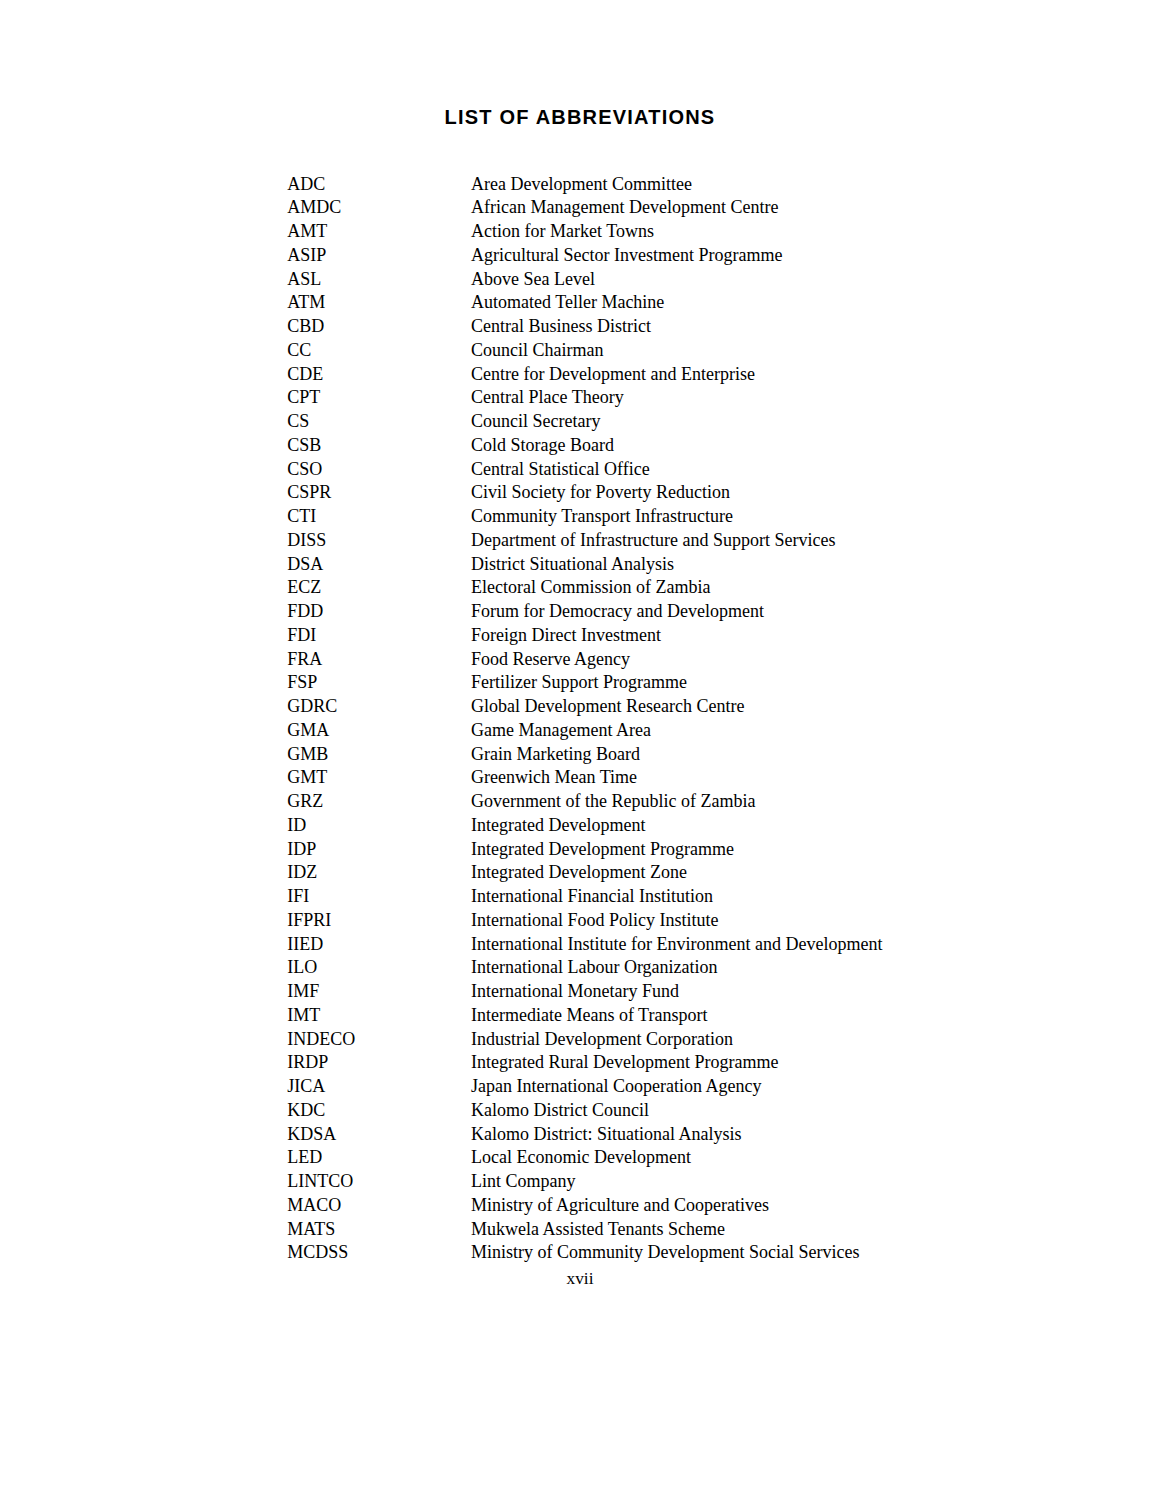LIST OF ABBREVIATIONS
| ADC | Area Development Committee |
| AMDC | African Management Development Centre |
| AMT | Action for Market Towns |
| ASIP | Agricultural Sector Investment Programme |
| ASL | Above Sea Level |
| ATM | Automated Teller Machine |
| CBD | Central Business District |
| CC | Council Chairman |
| CDE | Centre for Development and Enterprise |
| CPT | Central Place Theory |
| CS | Council Secretary |
| CSB | Cold Storage Board |
| CSO | Central Statistical Office |
| CSPR | Civil Society for Poverty Reduction |
| CTI | Community Transport Infrastructure |
| DISS | Department of Infrastructure and Support Services |
| DSA | District Situational Analysis |
| ECZ | Electoral Commission of Zambia |
| FDD | Forum for Democracy and Development |
| FDI | Foreign Direct Investment |
| FRA | Food Reserve Agency |
| FSP | Fertilizer Support Programme |
| GDRC | Global Development Research Centre |
| GMA | Game Management Area |
| GMB | Grain Marketing Board |
| GMT | Greenwich Mean Time |
| GRZ | Government of the Republic of Zambia |
| ID | Integrated Development |
| IDP | Integrated Development Programme |
| IDZ | Integrated Development Zone |
| IFI | International Financial Institution |
| IFPRI | International Food Policy Institute |
| IIED | International Institute for Environment and Development |
| ILO | International Labour Organization |
| IMF | International Monetary Fund |
| IMT | Intermediate Means of Transport |
| INDECO | Industrial Development Corporation |
| IRDP | Integrated Rural Development Programme |
| JICA | Japan International Cooperation Agency |
| KDC | Kalomo District Council |
| KDSA | Kalomo District: Situational Analysis |
| LED | Local Economic Development |
| LINTCO | Lint Company |
| MACO | Ministry of Agriculture and Cooperatives |
| MATS | Mukwela Assisted Tenants Scheme |
| MCDSS | Ministry of Community Development Social Services |
xvii